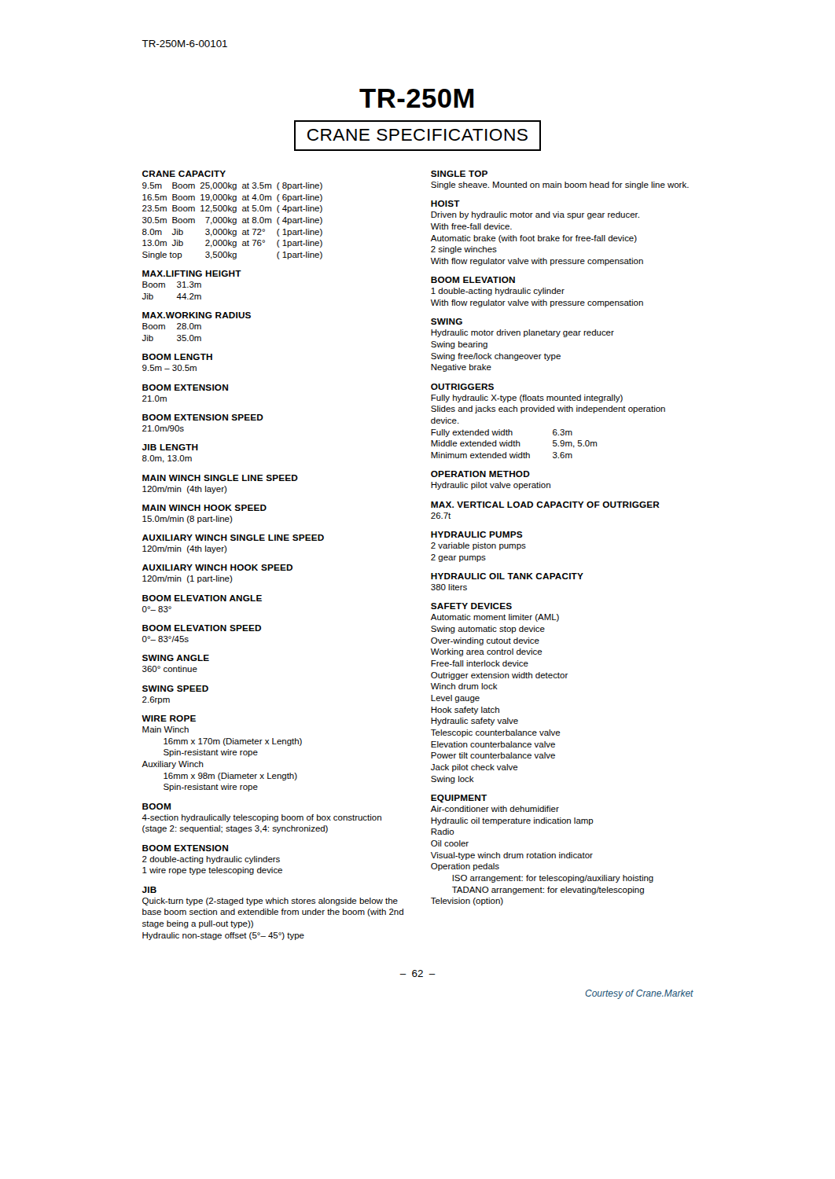TR-250M-6-00101
TR-250M
CRANE SPECIFICATIONS
CRANE CAPACITY
| 9.5m | Boom | 25,000kg | at 3.5m | ( 8part-line) |
| 16.5m | Boom | 19,000kg | at 4.0m | ( 6part-line) |
| 23.5m | Boom | 12,500kg | at 5.0m | ( 4part-line) |
| 30.5m | Boom | 7,000kg | at 8.0m | ( 4part-line) |
| 8.0m | Jib | 3,000kg | at 72° | ( 1part-line) |
| 13.0m | Jib | 2,000kg | at 76° | ( 1part-line) |
| Single top | 3,500kg | | ( 1part-line) |
MAX.LIFTING HEIGHT
| Boom | 31.3m |
| Jib | 44.2m |
MAX.WORKING RADIUS
| Boom | 28.0m |
| Jib | 35.0m |
BOOM LENGTH
9.5m – 30.5m
BOOM EXTENSION
21.0m
BOOM EXTENSION SPEED
21.0m/90s
JIB LENGTH
8.0m, 13.0m
MAIN WINCH SINGLE LINE SPEED
120m/min (4th layer)
MAIN WINCH HOOK SPEED
15.0m/min (8 part-line)
AUXILIARY WINCH SINGLE LINE SPEED
120m/min (4th layer)
AUXILIARY WINCH HOOK SPEED
120m/min (1 part-line)
BOOM ELEVATION ANGLE
0°– 83°
BOOM ELEVATION SPEED
0°– 83°/45s
SWING ANGLE
360° continue
SWING SPEED
2.6rpm
WIRE ROPE
Main Winch
16mm x 170m (Diameter x Length)
Spin-resistant wire rope
Auxiliary Winch
16mm x 98m (Diameter x Length)
Spin-resistant wire rope
BOOM
4-section hydraulically telescoping boom of box construction
(stage 2: sequential; stages 3,4: synchronized)
BOOM EXTENSION
2 double-acting hydraulic cylinders
1 wire rope type telescoping device
JIB
Quick-turn type (2-staged type which stores alongside below the base boom section and extendible from under the boom (with 2nd stage being a pull-out type))
Hydraulic non-stage offset (5°– 45°) type
SINGLE TOP
Single sheave. Mounted on main boom head for single line work.
HOIST
Driven by hydraulic motor and via spur gear reducer.
With free-fall device.
Automatic brake (with foot brake for free-fall device)
2 single winches
With flow regulator valve with pressure compensation
BOOM ELEVATION
1 double-acting hydraulic cylinder
With flow regulator valve with pressure compensation
SWING
Hydraulic motor driven planetary gear reducer
Swing bearing
Swing free/lock changeover type
Negative brake
OUTRIGGERS
Fully hydraulic X-type (floats mounted integrally)
Slides and jacks each provided with independent operation device.
| Fully extended width | 6.3m |
| Middle extended width | 5.9m, 5.0m |
| Minimum extended width | 3.6m |
OPERATION METHOD
Hydraulic pilot valve operation
MAX. VERTICAL LOAD CAPACITY OF OUTRIGGER
26.7t
HYDRAULIC PUMPS
2 variable piston pumps
2 gear pumps
HYDRAULIC OIL TANK CAPACITY
380 liters
SAFETY DEVICES
Automatic moment limiter (AML)
Swing automatic stop device
Over-winding cutout device
Working area control device
Free-fall interlock device
Outrigger extension width detector
Winch drum lock
Level gauge
Hook safety latch
Hydraulic safety valve
Telescopic counterbalance valve
Elevation counterbalance valve
Power tilt counterbalance valve
Jack pilot check valve
Swing lock
EQUIPMENT
Air-conditioner with dehumidifier
Hydraulic oil temperature indication lamp
Radio
Oil cooler
Visual-type winch drum rotation indicator
Operation pedals
ISO arrangement: for telescoping/auxiliary hoisting
TADANO arrangement: for elevating/telescoping
Television (option)
– 62 –
Courtesy of Crane.Market